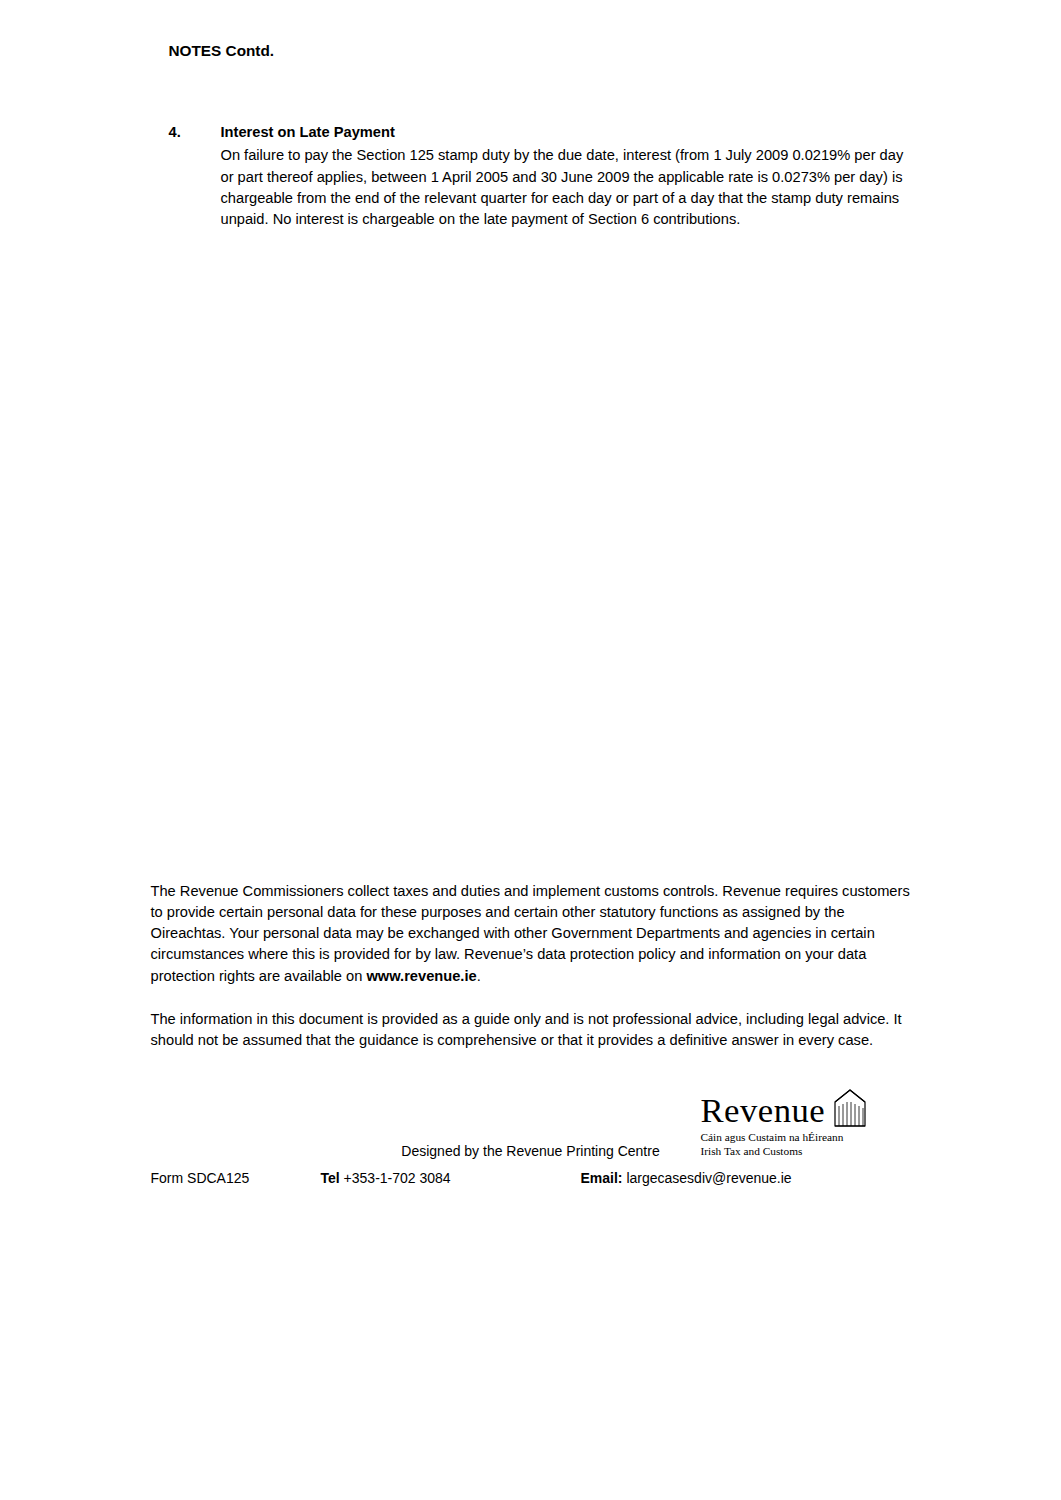NOTES Contd.
4.
Interest on Late Payment
On failure to pay the Section 125 stamp duty by the due date, interest (from 1 July 2009 0.0219% per day or part thereof applies, between 1 April 2005 and 30 June 2009 the applicable rate is 0.0273% per day) is chargeable from the end of the relevant quarter for each day or part of a day that the stamp duty remains unpaid. No interest is chargeable on the late payment of Section 6 contributions.
The Revenue Commissioners collect taxes and duties and implement customs controls. Revenue requires customers to provide certain personal data for these purposes and certain other statutory functions as assigned by the Oireachtas. Your personal data may be exchanged with other Government Departments and agencies in certain circumstances where this is provided for by law. Revenue’s data protection policy and information on your data protection rights are available on www.revenue.ie.
The information in this document is provided as a guide only and is not professional advice, including legal advice. It should not be assumed that the guidance is comprehensive or that it provides a definitive answer in every case.
Revenue
Cáin agus Custaim na hÉireann Irish Tax and Customs
Designed by the Revenue Printing Centre
Form SDCA125
Tel +353-1-702 3084
Email: largecasesdiv@revenue.ie